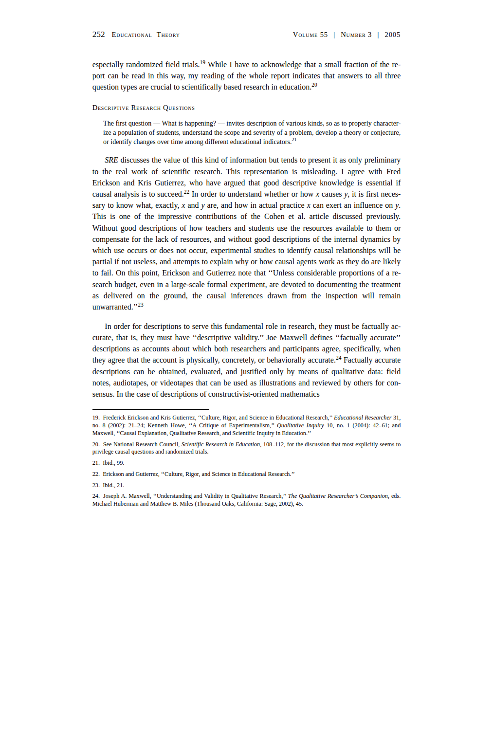252 Educational Theory Volume 55 | Number 3 | 2005
especially randomized field trials.19 While I have to acknowledge that a small fraction of the report can be read in this way, my reading of the whole report indicates that answers to all three question types are crucial to scientifically based research in education.20
Descriptive Research Questions
The first question — What is happening? — invites description of various kinds, so as to properly characterize a population of students, understand the scope and severity of a problem, develop a theory or conjecture, or identify changes over time among different educational indicators.21
SRE discusses the value of this kind of information but tends to present it as only preliminary to the real work of scientific research. This representation is misleading. I agree with Fred Erickson and Kris Gutierrez, who have argued that good descriptive knowledge is essential if causal analysis is to succeed.22 In order to understand whether or how x causes y, it is first necessary to know what, exactly, x and y are, and how in actual practice x can exert an influence on y. This is one of the impressive contributions of the Cohen et al. article discussed previously. Without good descriptions of how teachers and students use the resources available to them or compensate for the lack of resources, and without good descriptions of the internal dynamics by which use occurs or does not occur, experimental studies to identify causal relationships will be partial if not useless, and attempts to explain why or how causal agents work as they do are likely to fail. On this point, Erickson and Gutierrez note that ‘‘Unless considerable proportions of a research budget, even in a large-scale formal experiment, are devoted to documenting the treatment as delivered on the ground, the causal inferences drawn from the inspection will remain unwarranted.’’23
In order for descriptions to serve this fundamental role in research, they must be factually accurate, that is, they must have ‘‘descriptive validity.’’ Joe Maxwell defines ‘‘factually accurate’’ descriptions as accounts about which both researchers and participants agree, specifically, when they agree that the account is physically, concretely, or behaviorally accurate.24 Factually accurate descriptions can be obtained, evaluated, and justified only by means of qualitative data: field notes, audiotapes, or videotapes that can be used as illustrations and reviewed by others for consensus. In the case of descriptions of constructivist-oriented mathematics
19. Frederick Erickson and Kris Gutierrez, ‘‘Culture, Rigor, and Science in Educational Research,’’ Educational Researcher 31, no. 8 (2002): 21–24; Kenneth Howe, ‘‘A Critique of Experimentalism,’’ Qualitative Inquiry 10, no. 1 (2004): 42–61; and Maxwell, ‘‘Causal Explanation, Qualitative Research, and Scientific Inquiry in Education.’’
20. See National Research Council, Scientific Research in Education, 108–112, for the discussion that most explicitly seems to privilege causal questions and randomized trials.
21. Ibid., 99.
22. Erickson and Gutierrez, ‘‘Culture, Rigor, and Science in Educational Research.’’
23. Ibid., 21.
24. Joseph A. Maxwell, ‘‘Understanding and Validity in Qualitative Research,’’ The Qualitative Researcher’s Companion, eds. Michael Huberman and Matthew B. Miles (Thousand Oaks, California: Sage, 2002), 45.